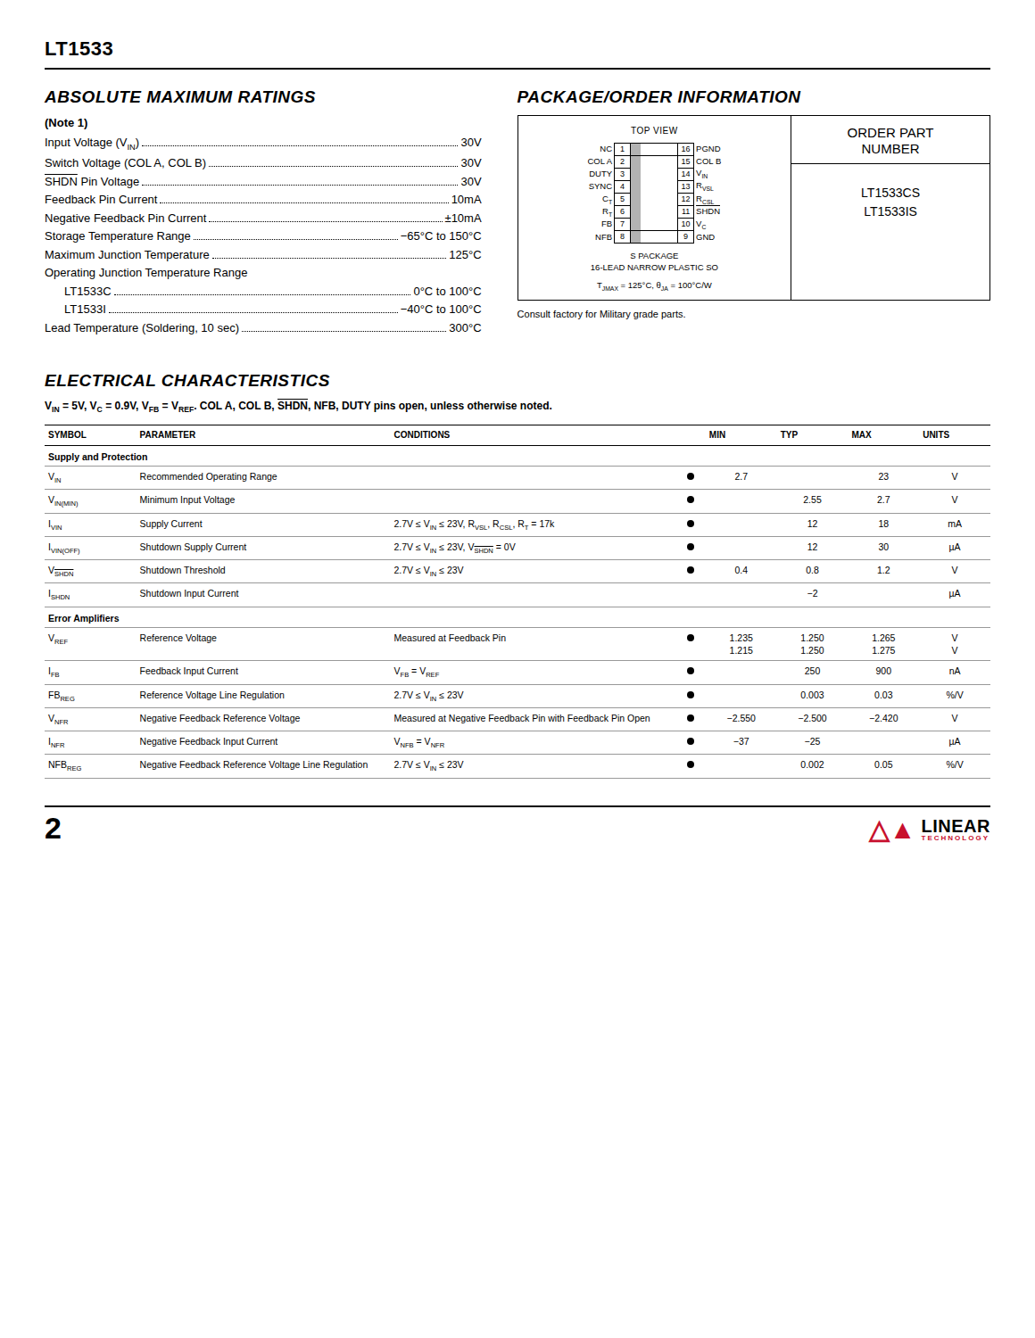LT1533
Absolute Maximum Ratings
(Note 1)
Input Voltage (VIN) 30V
Switch Voltage (COL A, COL B) 30V
SHDN Pin Voltage 30V
Feedback Pin Current 10mA
Negative Feedback Pin Current ±10mA
Storage Temperature Range −65°C to 150°C
Maximum Junction Temperature 125°C
Operating Junction Temperature Range
LT1533C 0°C to 100°C
LT1533I −40°C to 100°C
Lead Temperature (Soldering, 10 sec) 300°C
Package/Order Information
TOP VIEW
| NC | 1 | | | | 16 | PGND |
| COL A | 2 | | | | 15 | COL B |
| DUTY | 3 | | | | 14 | V IN |
| SYNC | 4 | | | | 13 | R VSL |
| C T | 5 | | | | 12 | R CSL |
| R T | 6 | | | | 11 | SHDN |
| FB | 7 | | | | 10 | V C |
| NFB | 8 | | | | 9 | GND |
S PACKAGE
16-LEAD NARROW PLASTIC SO
TJMAX = 125°C, θJA = 100°C/W
ORDER PART
NUMBER
LT1533CS
LT1533IS
Consult factory for Military grade parts.
Electrical Characteristics
VIN = 5V, VC = 0.9V, VFB = VREF. COL A, COL B, SHDN, NFB, DUTY pins open, unless otherwise noted.
| SYMBOL | PARAMETER | CONDITIONS | | MIN | TYP | MAX | UNITS |
| --- | --- | --- | --- | --- | --- | --- | --- |
| Supply and Protection |
| V IN | Recommended Operating Range | | | 2.7 | | 23 | V |
| V IN(MIN) | Minimum Input Voltage | | | | 2.55 | 2.7 | V |
| I VIN | Supply Current | 2.7V ≤ V IN ≤ 23V, R VSL , R CSL , R T = 17k | | | 12 | 18 | mA |
| I VIN(OFF) | Shutdown Supply Current | 2.7V ≤ V IN ≤ 23V, V SHDN = 0V | | | 12 | 30 | µA |
| V SHDN | Shutdown Threshold | 2.7V ≤ V IN ≤ 23V | | 0.4 | 0.8 | 1.2 | V |
| I SHDN | Shutdown Input Current | | | | −2 | | µA |
| Error Amplifiers |
| V REF | Reference Voltage | Measured at Feedback Pin | | 1.235 1.215 | 1.250 1.250 | 1.265 1.275 | V V |
| I FB | Feedback Input Current | V FB = V REF | | | 250 | 900 | nA |
| FB REG | Reference Voltage Line Regulation | 2.7V ≤ V IN ≤ 23V | | | 0.003 | 0.03 | %/V |
| V NFR | Negative Feedback Reference Voltage | Measured at Negative Feedback Pin with Feedback Pin Open | | −2.550 | −2.500 | −2.420 | V |
| I NFR | Negative Feedback Input Current | V NFB = V NFR | | −37 | −25 | | µA |
| NFB REG | Negative Feedback Reference Voltage Line Regulation | 2.7V ≤ V IN ≤ 23V | | | 0.002 | 0.05 | %/V |
2
△▲
LINEAR
TECHNOLOGY